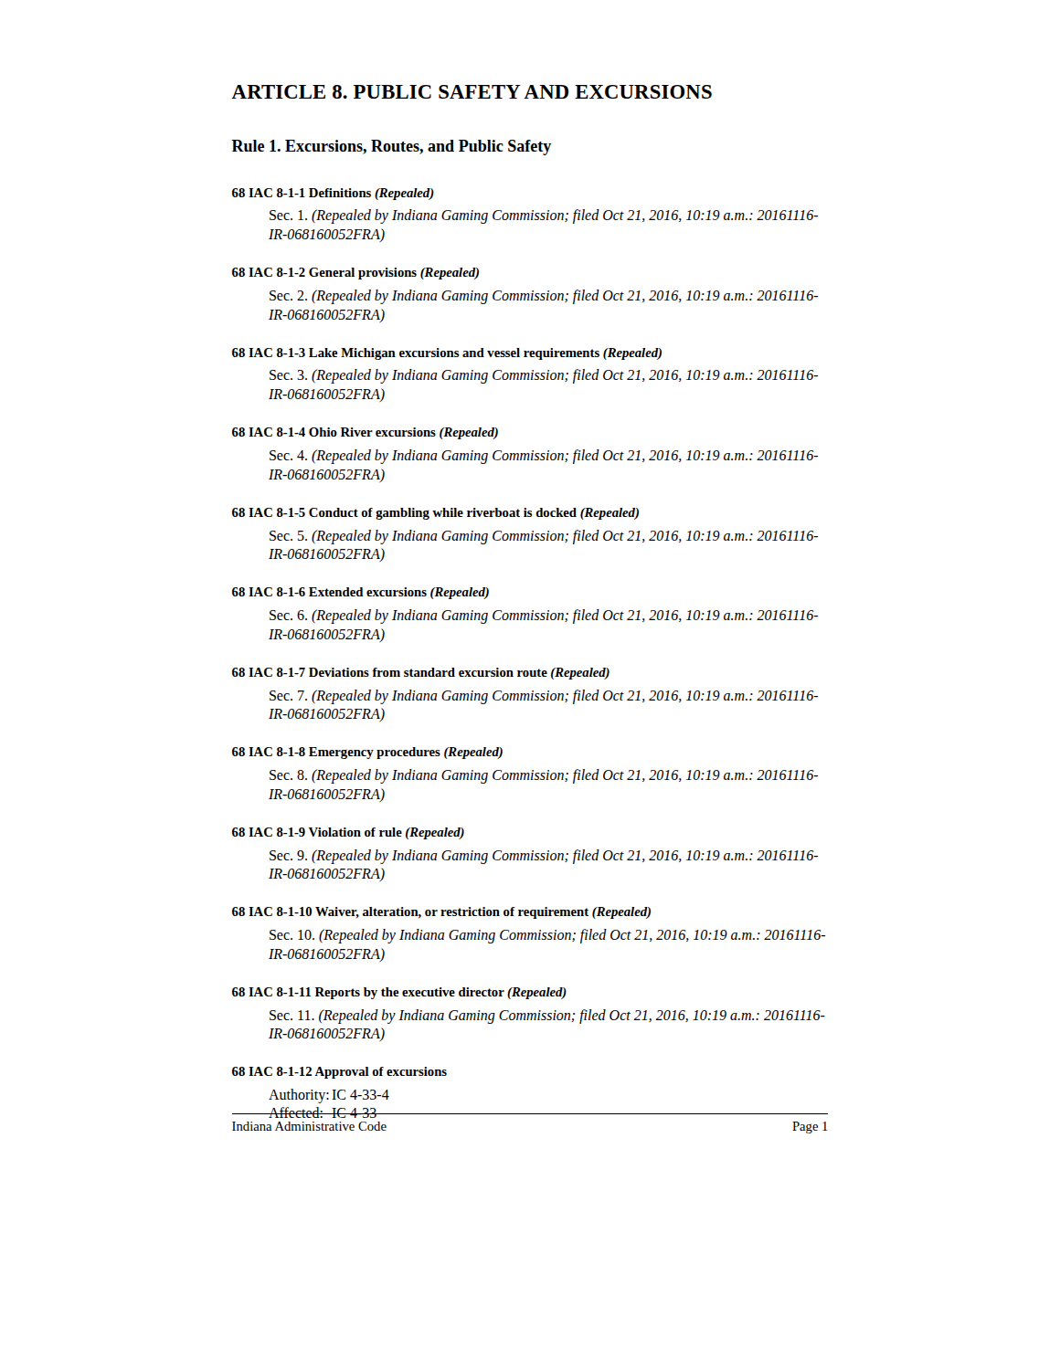ARTICLE 8. PUBLIC SAFETY AND EXCURSIONS
Rule 1. Excursions, Routes, and Public Safety
68 IAC 8-1-1 Definitions (Repealed)
Sec. 1. (Repealed by Indiana Gaming Commission; filed Oct 21, 2016, 10:19 a.m.: 20161116-IR-068160052FRA)
68 IAC 8-1-2 General provisions (Repealed)
Sec. 2. (Repealed by Indiana Gaming Commission; filed Oct 21, 2016, 10:19 a.m.: 20161116-IR-068160052FRA)
68 IAC 8-1-3 Lake Michigan excursions and vessel requirements (Repealed)
Sec. 3. (Repealed by Indiana Gaming Commission; filed Oct 21, 2016, 10:19 a.m.: 20161116-IR-068160052FRA)
68 IAC 8-1-4 Ohio River excursions (Repealed)
Sec. 4. (Repealed by Indiana Gaming Commission; filed Oct 21, 2016, 10:19 a.m.: 20161116-IR-068160052FRA)
68 IAC 8-1-5 Conduct of gambling while riverboat is docked (Repealed)
Sec. 5. (Repealed by Indiana Gaming Commission; filed Oct 21, 2016, 10:19 a.m.: 20161116-IR-068160052FRA)
68 IAC 8-1-6 Extended excursions (Repealed)
Sec. 6. (Repealed by Indiana Gaming Commission; filed Oct 21, 2016, 10:19 a.m.: 20161116-IR-068160052FRA)
68 IAC 8-1-7 Deviations from standard excursion route (Repealed)
Sec. 7. (Repealed by Indiana Gaming Commission; filed Oct 21, 2016, 10:19 a.m.: 20161116-IR-068160052FRA)
68 IAC 8-1-8 Emergency procedures (Repealed)
Sec. 8. (Repealed by Indiana Gaming Commission; filed Oct 21, 2016, 10:19 a.m.: 20161116-IR-068160052FRA)
68 IAC 8-1-9 Violation of rule (Repealed)
Sec. 9. (Repealed by Indiana Gaming Commission; filed Oct 21, 2016, 10:19 a.m.: 20161116-IR-068160052FRA)
68 IAC 8-1-10 Waiver, alteration, or restriction of requirement (Repealed)
Sec. 10. (Repealed by Indiana Gaming Commission; filed Oct 21, 2016, 10:19 a.m.: 20161116-IR-068160052FRA)
68 IAC 8-1-11 Reports by the executive director (Repealed)
Sec. 11. (Repealed by Indiana Gaming Commission; filed Oct 21, 2016, 10:19 a.m.: 20161116-IR-068160052FRA)
68 IAC 8-1-12 Approval of excursions
Authority: IC 4-33-4
Affected: IC 4-33
Indiana Administrative Code Page 1